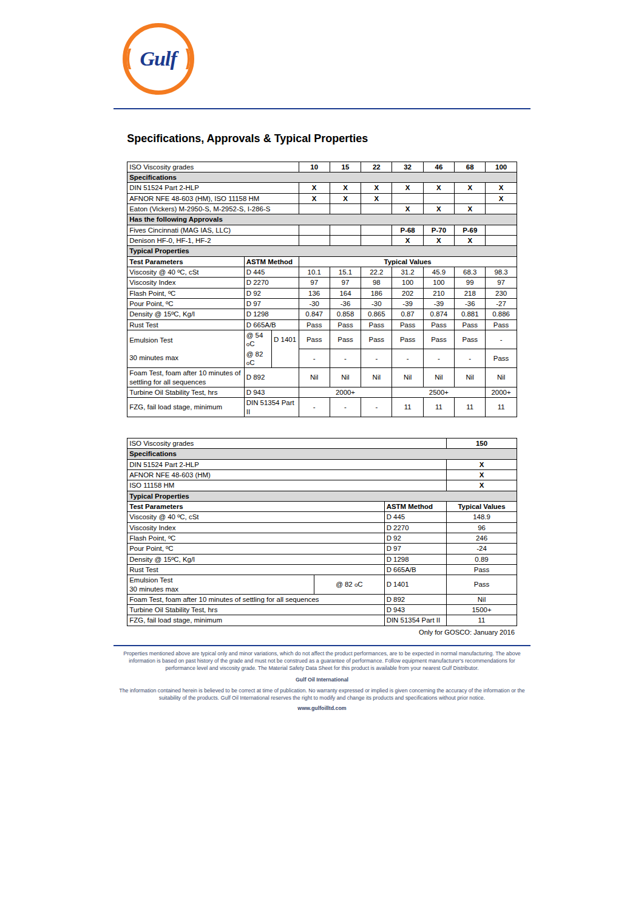Gulf
Specifications, Approvals & Typical Properties
| ISO Viscosity grades | 10 | 15 | 22 | 32 | 46 | 68 | 100 |
| Specifications |
| DIN 51524 Part 2-HLP | X | X | X | X | X | X | X |
| AFNOR NFE 48-603 (HM), ISO 11158 HM | X | X | X | | | | X |
| Eaton (Vickers) M-2950-S, M-2952-S, I-286-S | | | | X | X | X | |
| Has the following Approvals |
| Fives Cincinnati (MAG IAS, LLC) | | | | P-68 | P-70 | P-69 | |
| Denison HF-0, HF-1, HF-2 | | | | X | X | X | |
| Typical Properties |
| Test Parameters | ASTM Method | Typical Values |
| Viscosity @ 40 ºC, cSt | D 445 | 10.1 | 15.1 | 22.2 | 31.2 | 45.9 | 68.3 | 98.3 |
| Viscosity Index | D 2270 | 97 | 97 | 98 | 100 | 100 | 99 | 97 |
| Flash Point, ºC | D 92 | 136 | 164 | 186 | 202 | 210 | 218 | 230 |
| Pour Point, ºC | D 97 | -30 | -36 | -30 | -39 | -39 | -36 | -27 |
| Density @ 15ºC, Kg/l | D 1298 | 0.847 | 0.858 | 0.865 | 0.87 | 0.874 | 0.881 | 0.886 |
| Rust Test | D 665A/B | Pass | Pass | Pass | Pass | Pass | Pass | Pass |
| Emulsion Test | / @ 54 o C / D 1401 / | Pass | Pass | Pass | Pass | Pass | Pass | - |
| 30 minutes max | / @ 82 o C / / | - | - | - | - | - | - | Pass |
| Foam Test, foam after 10 minutes of settling for all sequences | D 892 | Nil | Nil | Nil | Nil | Nil | Nil | Nil |
| Turbine Oil Stability Test, hrs | D 943 | 2000+ | 2500+ | 2000+ |
| FZG, fail load stage, minimum | DIN 51354 Part II | - | - | - | 11 | 11 | 11 | 11 |
| ISO Viscosity grades | 150 |
| Specifications |
| DIN 51524 Part 2-HLP | X |
| AFNOR NFE 48-603 (HM) | X |
| ISO 11158 HM | X |
| Typical Properties |
| Test Parameters | ASTM Method | Typical Values |
| Viscosity @ 40 ºC, cSt | D 445 | 148.9 |
| Viscosity Index | D 2270 | 96 |
| Flash Point, ºC | D 92 | 246 |
| Pour Point, ºC | D 97 | -24 |
| Density @ 15ºC, Kg/l | D 1298 | 0.89 |
| Rust Test | D 665A/B | Pass |
| Emulsion Test 30 minutes max | @ 82 o C | D 1401 | Pass |
| Foam Test, foam after 10 minutes of settling for all sequences | D 892 | Nil |
| Turbine Oil Stability Test, hrs | D 943 | 1500+ |
| FZG, fail load stage, minimum | DIN 51354 Part II | 11 |
Only for GOSCO: January 2016
Properties mentioned above are typical only and minor variations, which do not affect the product performances, are to be expected in normal manufacturing. The above information is based on past history of the grade and must not be construed as a guarantee of performance. Follow equipment manufacturer's recommendations for performance level and viscosity grade. The Material Safety Data Sheet for this product is available from your nearest Gulf Distributor.
Gulf Oil International
The information contained herein is believed to be correct at time of publication. No warranty expressed or implied is given concerning the accuracy of the information or the suitability of the products. Gulf Oil International reserves the right to modify and change its products and specifications without prior notice.
www.gulfoilltd.com